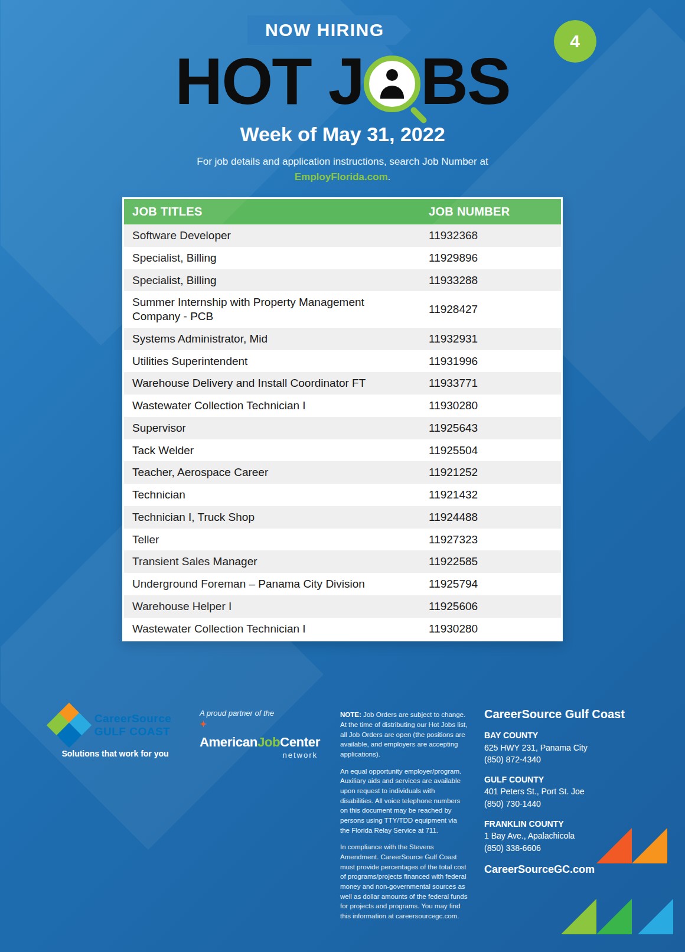NOW HIRING
4
HOT J BS
Week of May 31, 2022
For job details and application instructions, search Job Number at
EmployFlorida.com.
| JOB TITLES | JOB NUMBER |
| --- | --- |
| Software Developer | 11932368 |
| Specialist, Billing | 11929896 |
| Specialist, Billing | 11933288 |
| Summer Internship with Property Management Company - PCB | 11928427 |
| Systems Administrator, Mid | 11932931 |
| Utilities Superintendent | 11931996 |
| Warehouse Delivery and Install Coordinator FT | 11933771 |
| Wastewater Collection Technician I | 11930280 |
| Supervisor | 11925643 |
| Tack Welder | 11925504 |
| Teacher, Aerospace Career | 11921252 |
| Technician | 11921432 |
| Technician I, Truck Shop | 11924488 |
| Teller | 11927323 |
| Transient Sales Manager | 11922585 |
| Underground Foreman – Panama City Division | 11925794 |
| Warehouse Helper I | 11925606 |
| Wastewater Collection Technician I | 11930280 |
CareerSource
GULF COAST
Solutions that work for you
A proud partner of the
✦ American Job Center
network
NOTE: Job Orders are subject to change. At the time of distributing our Hot Jobs list, all Job Orders are open (the positions are available, and employers are accepting applications).
An equal opportunity employer/program. Auxiliary aids and services are available upon request to individuals with disabilities. All voice telephone numbers on this document may be reached by persons using TTY/TDD equipment via the Florida Relay Service at 711.
In compliance with the Stevens Amendment. CareerSource Gulf Coast must provide percentages of the total cost of programs/projects financed with federal money and non-governmental sources as well as dollar amounts of the federal funds for projects and programs. You may find this information at careersourcegc.com.
CareerSource Gulf Coast
BAY COUNTY
625 HWY 231, Panama City
(850) 872-4340
GULF COUNTY
401 Peters St., Port St. Joe
(850) 730-1440
FRANKLIN COUNTY
1 Bay Ave., Apalachicola
(850) 338-6606
CareerSourceGC.com